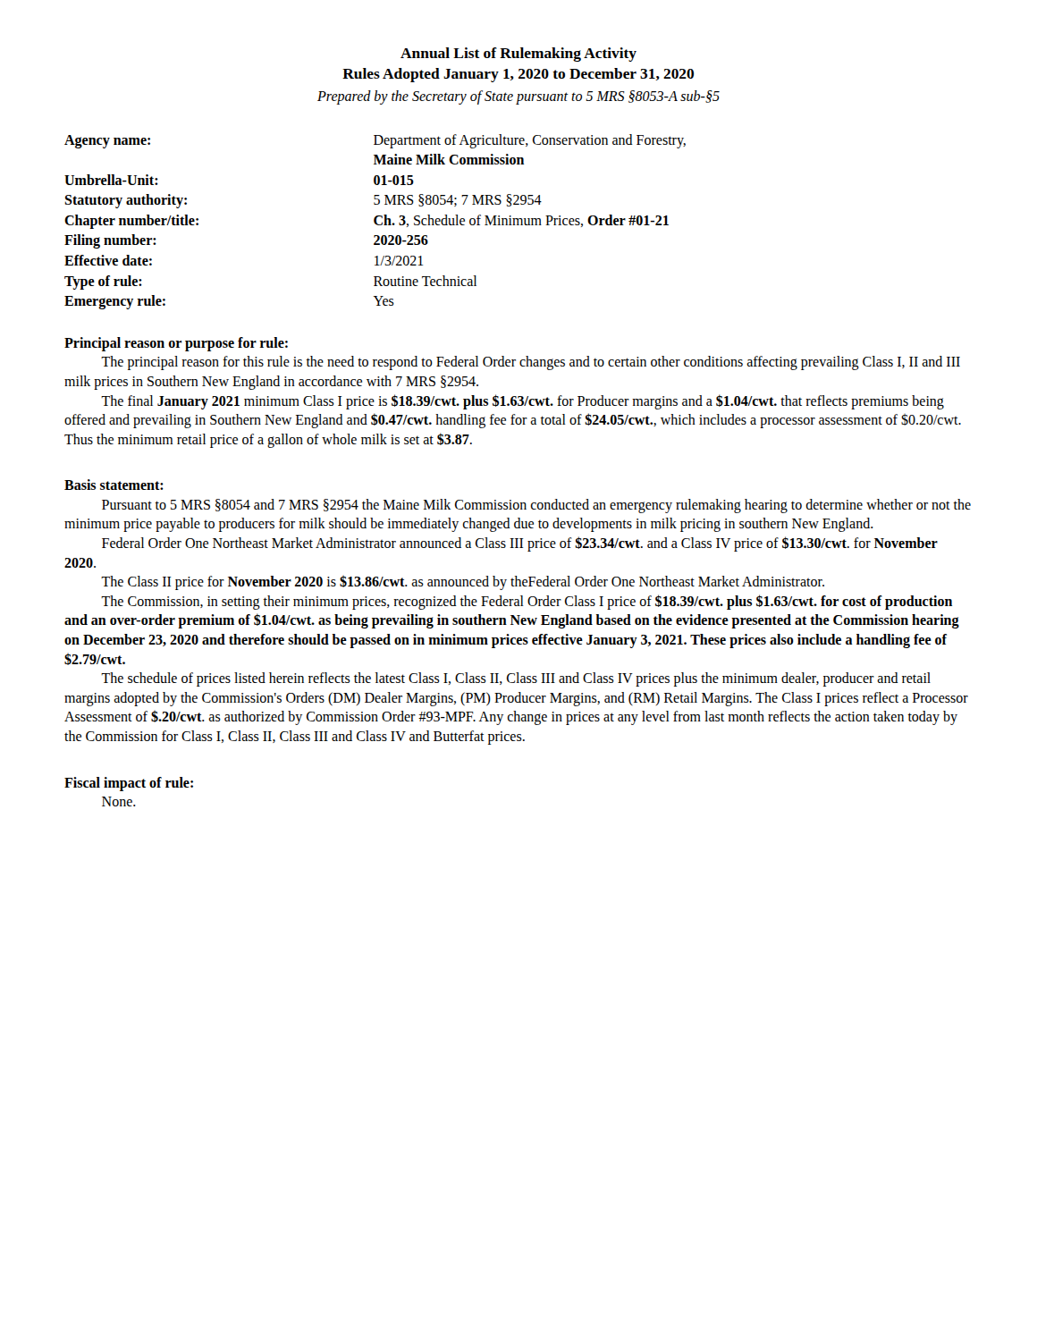Annual List of Rulemaking Activity
Rules Adopted January 1, 2020 to December 31, 2020
Prepared by the Secretary of State pursuant to 5 MRS §8053-A sub-§5
| Agency name: | Department of Agriculture, Conservation and Forestry, Maine Milk Commission |
| Umbrella-Unit: | 01-015 |
| Statutory authority: | 5 MRS §8054; 7 MRS §2954 |
| Chapter number/title: | Ch. 3 , Schedule of Minimum Prices, Order #01-21 |
| Filing number: | 2020-256 |
| Effective date: | 1/3/2021 |
| Type of rule: | Routine Technical |
| Emergency rule: | Yes |
Principal reason or purpose for rule:
The principal reason for this rule is the need to respond to Federal Order changes and to certain other conditions affecting prevailing Class I, II and III milk prices in Southern New England in accordance with 7 MRS §2954.
The final January 2021 minimum Class I price is $18.39/cwt. plus $1.63/cwt. for Producer margins and a $1.04/cwt. that reflects premiums being offered and prevailing in Southern New England and $0.47/cwt. handling fee for a total of $24.05/cwt., which includes a processor assessment of $0.20/cwt. Thus the minimum retail price of a gallon of whole milk is set at $3.87.
Basis statement:
Pursuant to 5 MRS §8054 and 7 MRS §2954 the Maine Milk Commission conducted an emergency rulemaking hearing to determine whether or not the minimum price payable to producers for milk should be immediately changed due to developments in milk pricing in southern New England.
Federal Order One Northeast Market Administrator announced a Class III price of $23.34/cwt. and a Class IV price of $13.30/cwt. for November 2020.
The Class II price for November 2020 is $13.86/cwt. as announced by theFederal Order One Northeast Market Administrator.
The Commission, in setting their minimum prices, recognized the Federal Order Class I price of $18.39/cwt. plus $1.63/cwt. for cost of production and an over-order premium of $1.04/cwt. as being prevailing in southern New England based on the evidence presented at the Commission hearing on December 23, 2020 and therefore should be passed on in minimum prices effective January 3, 2021. These prices also include a handling fee of $2.79/cwt.
The schedule of prices listed herein reflects the latest Class I, Class II, Class III and Class IV prices plus the minimum dealer, producer and retail margins adopted by the Commission's Orders (DM) Dealer Margins, (PM) Producer Margins, and (RM) Retail Margins. The Class I prices reflect a Processor Assessment of $.20/cwt. as authorized by Commission Order #93-MPF. Any change in prices at any level from last month reflects the action taken today by the Commission for Class I, Class II, Class III and Class IV and Butterfat prices.
Fiscal impact of rule:
None.